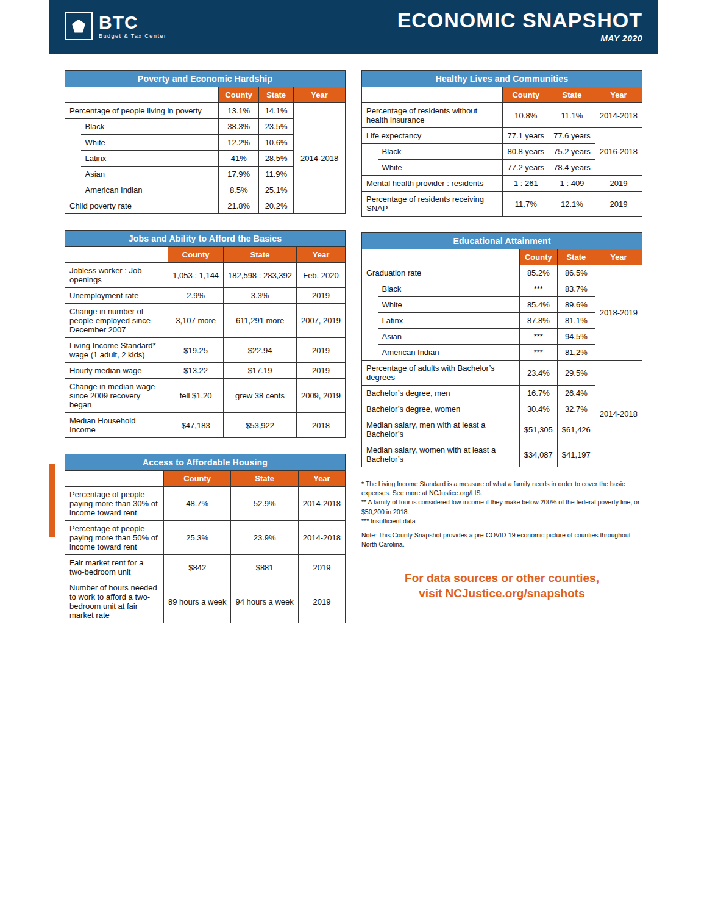BTCBudget & Tax Center
ECONOMIC SNAPSHOT
MAY 2020
Poverty and Economic Hardship
| | County | State | Year |
| --- | --- | --- | --- |
| Percentage of people living in poverty | 13.1% | 14.1% | 2014-2018 |
| | Black | 38.3% | 23.5% |
| White | 12.2% | 10.6% |
| Latinx | 41% | 28.5% |
| Asian | 17.9% | 11.9% |
| American Indian | 8.5% | 25.1% |
| Child poverty rate | 21.8% | 20.2% |
Jobs and Ability to Afford the Basics
| | County | State | Year |
| --- | --- | --- | --- |
| Jobless worker : Job openings | 1,053 : 1,144 | 182,598 : 283,392 | Feb. 2020 |
| Unemployment rate | 2.9% | 3.3% | 2019 |
| Change in number of people employed since December 2007 | 3,107 more | 611,291 more | 2007, 2019 |
| Living Income Standard* wage (1 adult, 2 kids) | $19.25 | $22.94 | 2019 |
| Hourly median wage | $13.22 | $17.19 | 2019 |
| Change in median wage since 2009 recovery began | fell $1.20 | grew 38 cents | 2009, 2019 |
| Median Household Income | $47,183 | $53,922 | 2018 |
Access to Affordable Housing
| | County | State | Year |
| --- | --- | --- | --- |
| Percentage of people paying more than 30% of income toward rent | 48.7% | 52.9% | 2014-2018 |
| Percentage of people paying more than 50% of income toward rent | 25.3% | 23.9% | 2014-2018 |
| Fair market rent for a two-bedroom unit | $842 | $881 | 2019 |
| Number of hours needed to work to afford a two-bedroom unit at fair market rate | 89 hours a week | 94 hours a week | 2019 |
Healthy Lives and Communities
| | County | State | Year |
| --- | --- | --- | --- |
| Percentage of residents without health insurance | 10.8% | 11.1% | 2014-2018 |
| Life expectancy | 77.1 years | 77.6 years | 2016-2018 |
| | Black | 80.8 years | 75.2 years |
| White | 77.2 years | 78.4 years |
| Mental health provider : residents | 1 : 261 | 1 : 409 | 2019 |
| Percentage of residents receiving SNAP | 11.7% | 12.1% | 2019 |
Educational Attainment
| | County | State | Year |
| --- | --- | --- | --- |
| Graduation rate | 85.2% | 86.5% | 2018-2019 |
| | Black | *** | 83.7% |
| White | 85.4% | 89.6% |
| Latinx | 87.8% | 81.1% |
| Asian | *** | 94.5% |
| American Indian | *** | 81.2% |
| Percentage of adults with Bachelor’s degrees | 23.4% | 29.5% | 2014-2018 |
| Bachelor’s degree, men | 16.7% | 26.4% |
| Bachelor’s degree, women | 30.4% | 32.7% |
| Median salary, men with at least a Bachelor’s | $51,305 | $61,426 |
| Median salary, women with at least a Bachelor’s | $34,087 | $41,197 |
* The Living Income Standard is a measure of what a family needs in order to cover the basic expenses. See more at NCJustice.org/LIS.
** A family of four is considered low-income if they make below 200% of the federal poverty line, or $50,200 in 2018.
*** Insufficient data
Note: This County Snapshot provides a pre-COVID-19 economic picture of counties throughout North Carolina.
For data sources or other counties,
visit NCJustice.org/snapshots